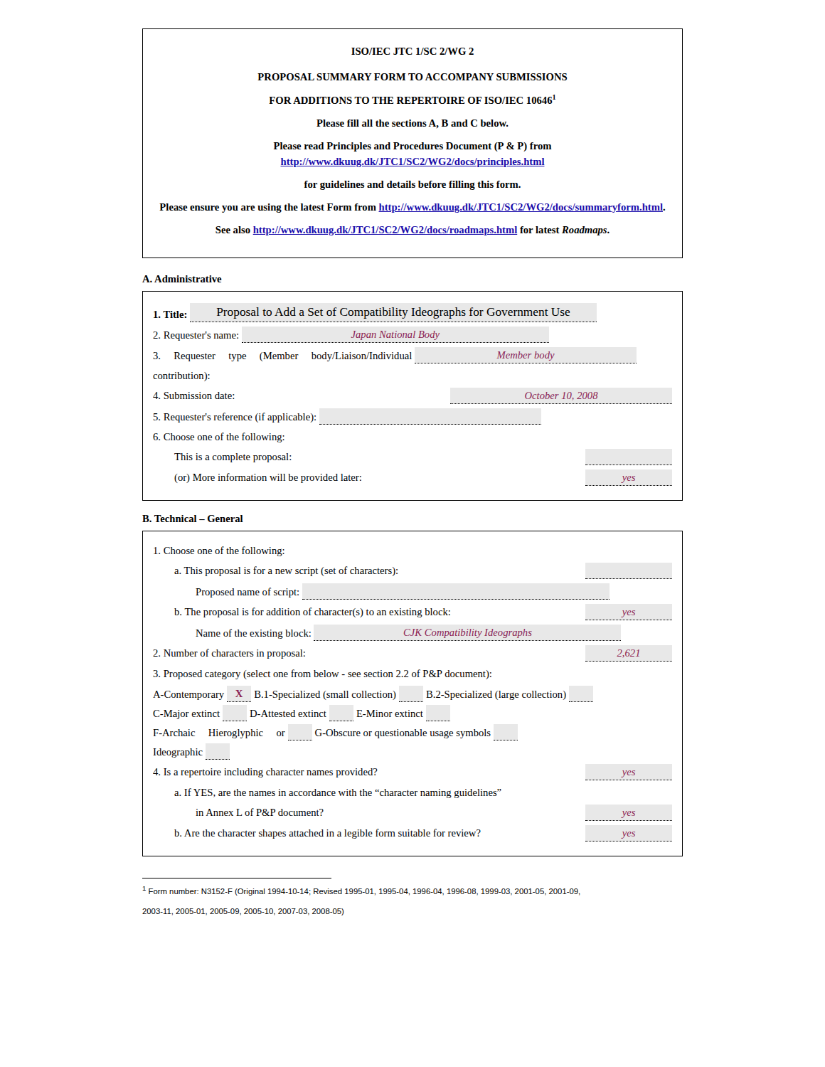ISO/IEC JTC 1/SC 2/WG 2
PROPOSAL SUMMARY FORM TO ACCOMPANY SUBMISSIONS
FOR ADDITIONS TO THE REPERTOIRE OF ISO/IEC 106461
Please fill all the sections A, B and C below.
Please read Principles and Procedures Document (P & P) from http://www.dkuug.dk/JTC1/SC2/WG2/docs/principles.html
for guidelines and details before filling this form.
Please ensure you are using the latest Form from http://www.dkuug.dk/JTC1/SC2/WG2/docs/summaryform.html.
See also http://www.dkuug.dk/JTC1/SC2/WG2/docs/roadmaps.html for latest Roadmaps.
A. Administrative
1. Title: Proposal to Add a Set of Compatibility Ideographs for Government Use
2. Requester's name: Japan National Body
3. Requester type (Member body/Liaison/Individual Member body
contribution):
4. Submission date: October 10, 2008
5. Requester's reference (if applicable):
6. Choose one of the following:
This is a complete proposal:
(or) More information will be provided later: yes
B. Technical – General
1. Choose one of the following:
a. This proposal is for a new script (set of characters):
Proposed name of script:
b. The proposal is for addition of character(s) to an existing block: yes
Name of the existing block: CJK Compatibility Ideographs
2. Number of characters in proposal: 2,621
3. Proposed category (select one from below - see section 2.2 of P&P document):
A-Contemporary X B.1-Specialized (small collection) B.2-Specialized (large collection)
C-Major extinct D-Attested extinct E-Minor extinct
F-Archaic Hieroglyphic or G-Obscure or questionable usage symbols
Ideographic
4. Is a repertoire including character names provided? yes
a. If YES, are the names in accordance with the “character naming guidelines”
in Annex L of P&P document? yes
b. Are the character shapes attached in a legible form suitable for review? yes
1 Form number: N3152-F (Original 1994-10-14; Revised 1995-01, 1995-04, 1996-04, 1996-08, 1999-03, 2001-05, 2001-09,
2003-11, 2005-01, 2005-09, 2005-10, 2007-03, 2008-05)